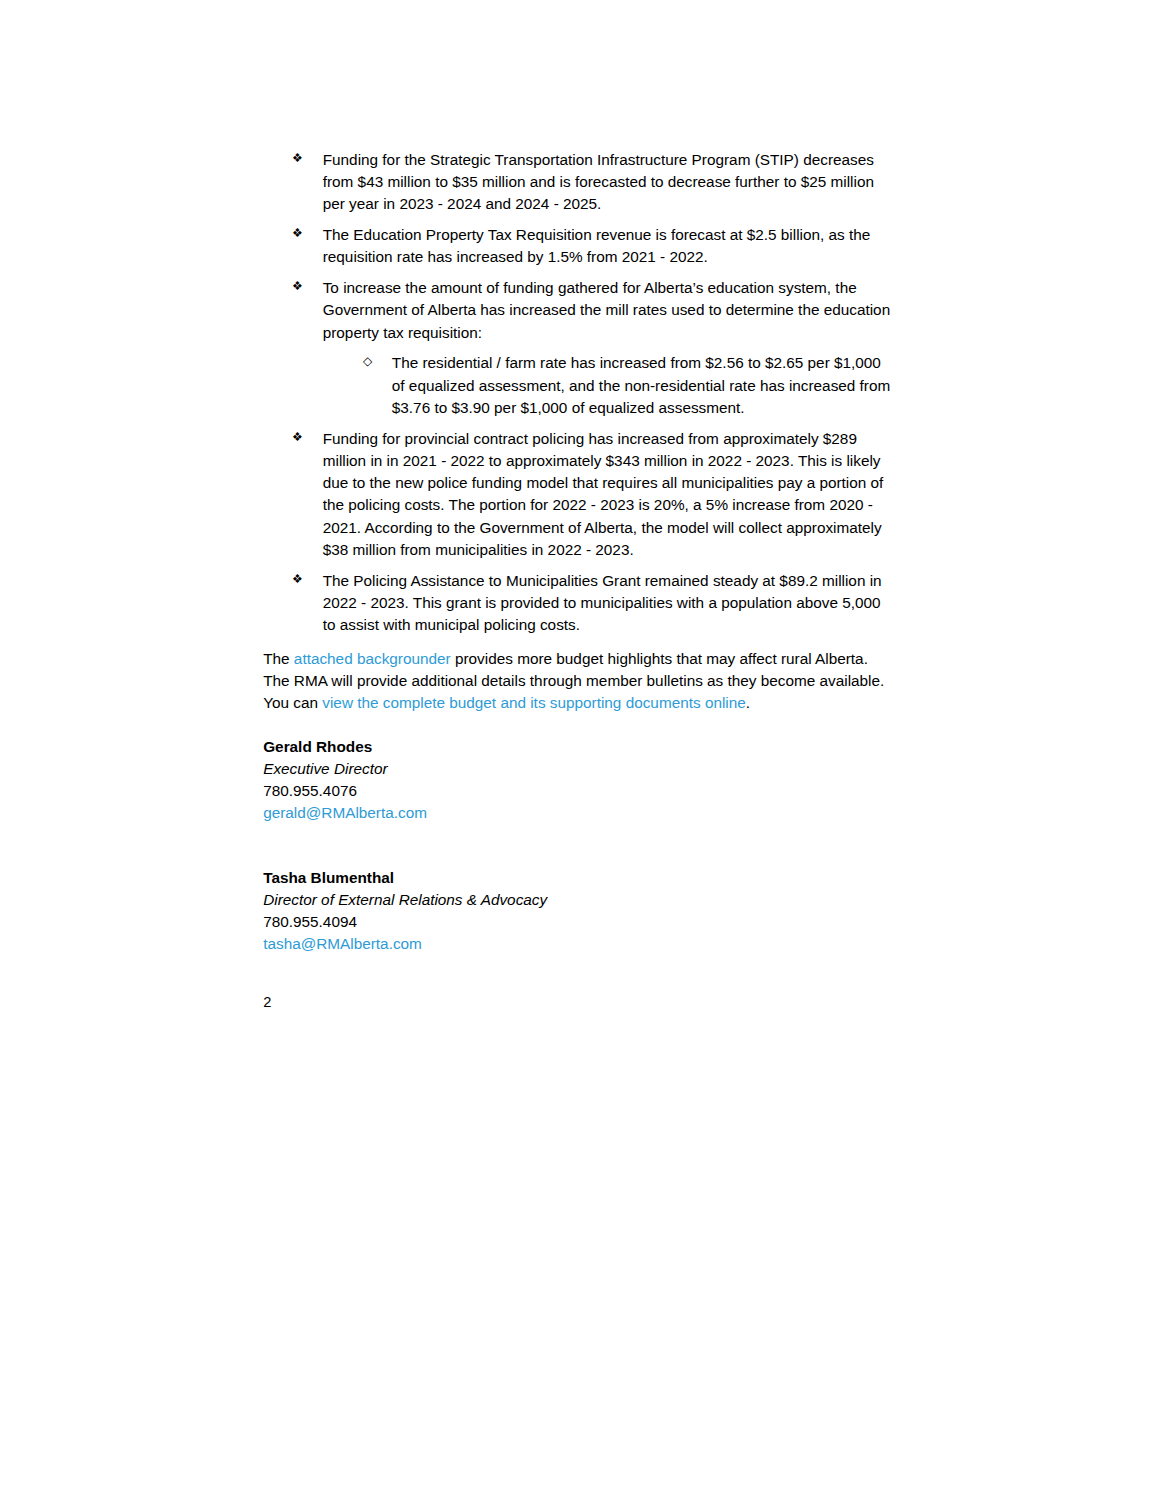Funding for the Strategic Transportation Infrastructure Program (STIP) decreases from $43 million to $35 million and is forecasted to decrease further to $25 million per year in 2023 - 2024 and 2024 - 2025.
The Education Property Tax Requisition revenue is forecast at $2.5 billion, as the requisition rate has increased by 1.5% from 2021 - 2022.
To increase the amount of funding gathered for Alberta’s education system, the Government of Alberta has increased the mill rates used to determine the education property tax requisition:
The residential / farm rate has increased from $2.56 to $2.65 per $1,000 of equalized assessment, and the non-residential rate has increased from $3.76 to $3.90 per $1,000 of equalized assessment.
Funding for provincial contract policing has increased from approximately $289 million in in 2021 - 2022 to approximately $343 million in 2022 - 2023. This is likely due to the new police funding model that requires all municipalities pay a portion of the policing costs. The portion for 2022 - 2023 is 20%, a 5% increase from 2020 - 2021. According to the Government of Alberta, the model will collect approximately $38 million from municipalities in 2022 - 2023.
The Policing Assistance to Municipalities Grant remained steady at $89.2 million in 2022 - 2023. This grant is provided to municipalities with a population above 5,000 to assist with municipal policing costs.
The attached backgrounder provides more budget highlights that may affect rural Alberta. The RMA will provide additional details through member bulletins as they become available. You can view the complete budget and its supporting documents online.
Gerald Rhodes
Executive Director
780.955.4076
gerald@RMAlberta.com
Tasha Blumenthal
Director of External Relations & Advocacy
780.955.4094
tasha@RMAlberta.com
2